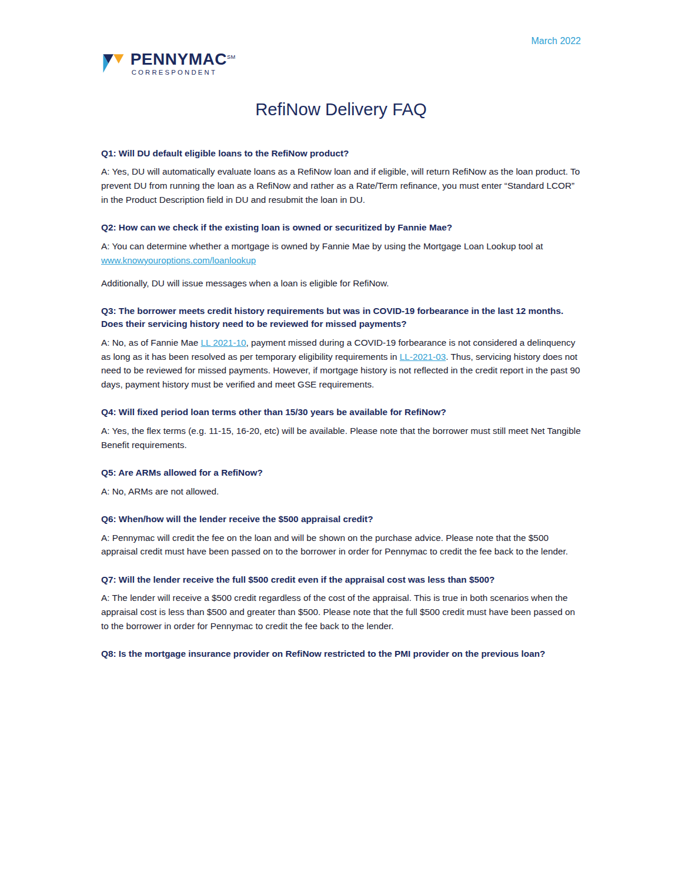March 2022
PENNYMACSM CORRESPONDENT
RefiNow Delivery FAQ
Q1: Will DU default eligible loans to the RefiNow product?
A: Yes, DU will automatically evaluate loans as a RefiNow loan and if eligible, will return RefiNow as the loan product. To prevent DU from running the loan as a RefiNow and rather as a Rate/Term refinance, you must enter “Standard LCOR” in the Product Description field in DU and resubmit the loan in DU.
Q2: How can we check if the existing loan is owned or securitized by Fannie Mae?
A: You can determine whether a mortgage is owned by Fannie Mae by using the Mortgage Loan Lookup tool at www.knowyouroptions.com/loanlookup
Additionally, DU will issue messages when a loan is eligible for RefiNow.
Q3: The borrower meets credit history requirements but was in COVID-19 forbearance in the last 12 months. Does their servicing history need to be reviewed for missed payments?
A: No, as of Fannie Mae LL 2021-10, payment missed during a COVID-19 forbearance is not considered a delinquency as long as it has been resolved as per temporary eligibility requirements in LL-2021-03. Thus, servicing history does not need to be reviewed for missed payments. However, if mortgage history is not reflected in the credit report in the past 90 days, payment history must be verified and meet GSE requirements.
Q4: Will fixed period loan terms other than 15/30 years be available for RefiNow?
A: Yes, the flex terms (e.g. 11-15, 16-20, etc) will be available. Please note that the borrower must still meet Net Tangible Benefit requirements.
Q5: Are ARMs allowed for a RefiNow?
A: No, ARMs are not allowed.
Q6: When/how will the lender receive the $500 appraisal credit?
A: Pennymac will credit the fee on the loan and will be shown on the purchase advice. Please note that the $500 appraisal credit must have been passed on to the borrower in order for Pennymac to credit the fee back to the lender.
Q7: Will the lender receive the full $500 credit even if the appraisal cost was less than $500?
A: The lender will receive a $500 credit regardless of the cost of the appraisal. This is true in both scenarios when the appraisal cost is less than $500 and greater than $500. Please note that the full $500 credit must have been passed on to the borrower in order for Pennymac to credit the fee back to the lender.
Q8: Is the mortgage insurance provider on RefiNow restricted to the PMI provider on the previous loan?